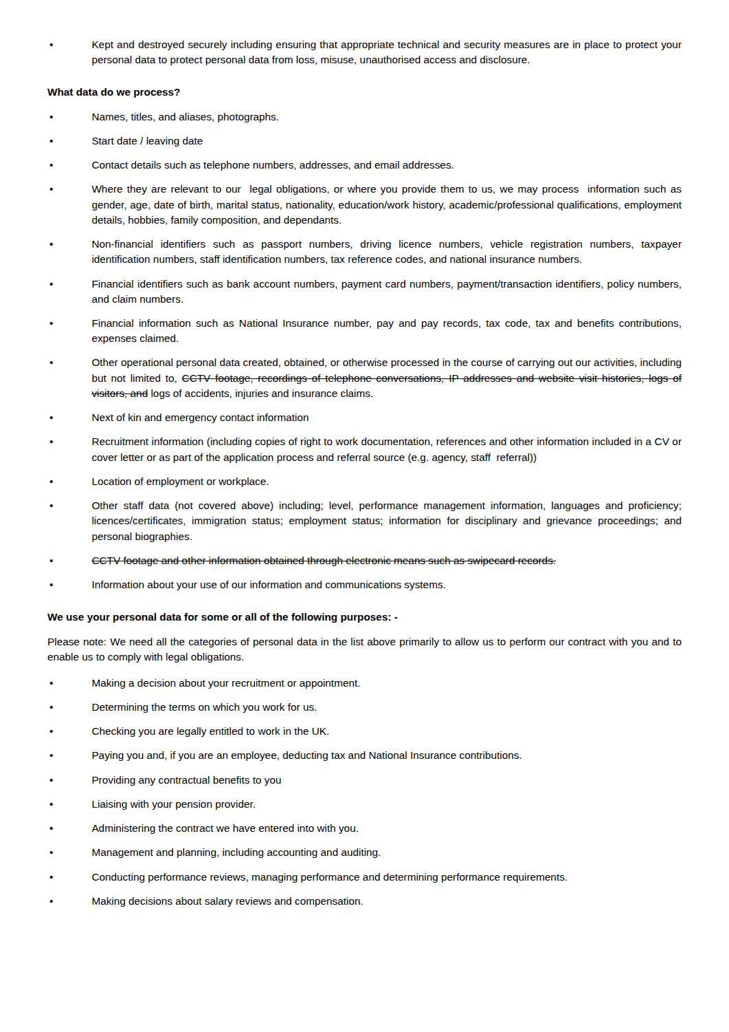Kept and destroyed securely including ensuring that appropriate technical and security measures are in place to protect your personal data to protect personal data from loss, misuse, unauthorised access and disclosure.
What data do we process?
Names, titles, and aliases, photographs.
Start date / leaving date
Contact details such as telephone numbers, addresses, and email addresses.
Where they are relevant to our legal obligations, or where you provide them to us, we may process information such as gender, age, date of birth, marital status, nationality, education/work history, academic/professional qualifications, employment details, hobbies, family composition, and dependants.
Non-financial identifiers such as passport numbers, driving licence numbers, vehicle registration numbers, taxpayer identification numbers, staff identification numbers, tax reference codes, and national insurance numbers.
Financial identifiers such as bank account numbers, payment card numbers, payment/transaction identifiers, policy numbers, and claim numbers.
Financial information such as National Insurance number, pay and pay records, tax code, tax and benefits contributions, expenses claimed.
Other operational personal data created, obtained, or otherwise processed in the course of carrying out our activities, including but not limited to, CCTV footage, recordings of telephone conversations, IP addresses and website visit histories, logs of visitors, and logs of accidents, injuries and insurance claims.
Next of kin and emergency contact information
Recruitment information (including copies of right to work documentation, references and other information included in a CV or cover letter or as part of the application process and referral source (e.g. agency, staff referral))
Location of employment or workplace.
Other staff data (not covered above) including; level, performance management information, languages and proficiency; licences/certificates, immigration status; employment status; information for disciplinary and grievance proceedings; and personal biographies.
CCTV footage and other information obtained through electronic means such as swipecard records.
Information about your use of our information and communications systems.
We use your personal data for some or all of the following purposes: -
Please note: We need all the categories of personal data in the list above primarily to allow us to perform our contract with you and to enable us to comply with legal obligations.
Making a decision about your recruitment or appointment.
Determining the terms on which you work for us.
Checking you are legally entitled to work in the UK.
Paying you and, if you are an employee, deducting tax and National Insurance contributions.
Providing any contractual benefits to you
Liaising with your pension provider.
Administering the contract we have entered into with you.
Management and planning, including accounting and auditing.
Conducting performance reviews, managing performance and determining performance requirements.
Making decisions about salary reviews and compensation.